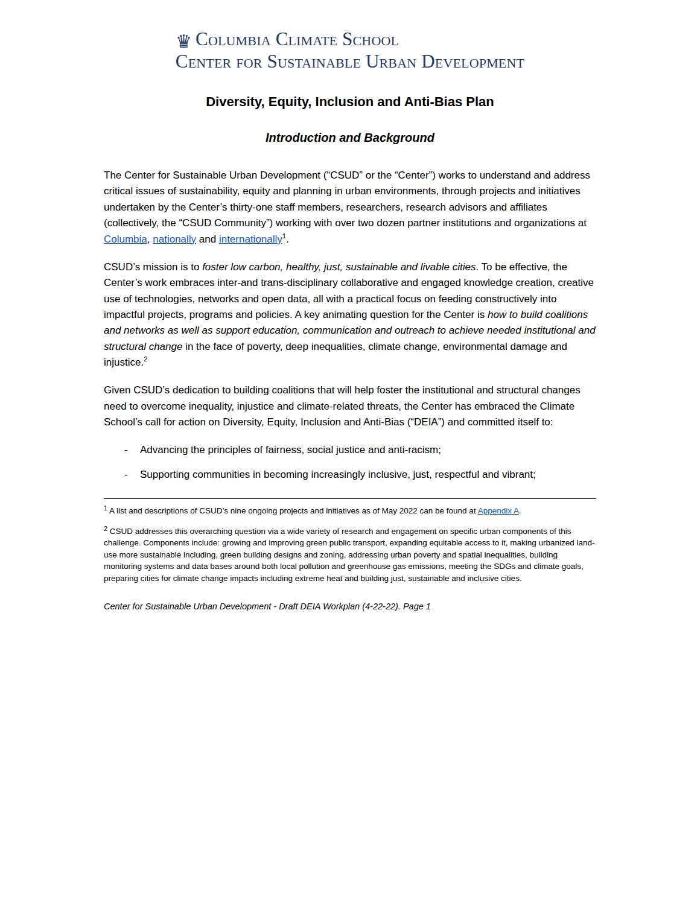♛Columbia Climate School
Center for Sustainable Urban Development
Diversity, Equity, Inclusion and Anti-Bias Plan
Introduction and Background
The Center for Sustainable Urban Development (“CSUD” or the “Center”) works to understand and address critical issues of sustainability, equity and planning in urban environments, through projects and initiatives undertaken by the Center’s thirty-one staff members, researchers, research advisors and affiliates (collectively, the “CSUD Community”) working with over two dozen partner institutions and organizations at Columbia, nationally and internationally1.
CSUD’s mission is to foster low carbon, healthy, just, sustainable and livable cities. To be effective, the Center’s work embraces inter-and trans-disciplinary collaborative and engaged knowledge creation, creative use of technologies, networks and open data, all with a practical focus on feeding constructively into impactful projects, programs and policies. A key animating question for the Center is how to build coalitions and networks as well as support education, communication and outreach to achieve needed institutional and structural change in the face of poverty, deep inequalities, climate change, environmental damage and injustice.2
Given CSUD’s dedication to building coalitions that will help foster the institutional and structural changes need to overcome inequality, injustice and climate-related threats, the Center has embraced the Climate School’s call for action on Diversity, Equity, Inclusion and Anti-Bias (“DEIA”) and committed itself to:
Advancing the principles of fairness, social justice and anti-racism;
Supporting communities in becoming increasingly inclusive, just, respectful and vibrant;
1 A list and descriptions of CSUD’s nine ongoing projects and initiatives as of May 2022 can be found at Appendix A.
2 CSUD addresses this overarching question via a wide variety of research and engagement on specific urban components of this challenge. Components include: growing and improving green public transport, expanding equitable access to it, making urbanized land-use more sustainable including, green building designs and zoning, addressing urban poverty and spatial inequalities, building monitoring systems and data bases around both local pollution and greenhouse gas emissions, meeting the SDGs and climate goals, preparing cities for climate change impacts including extreme heat and building just, sustainable and inclusive cities.
Center for Sustainable Urban Development - Draft DEIA Workplan (4-22-22). Page 1